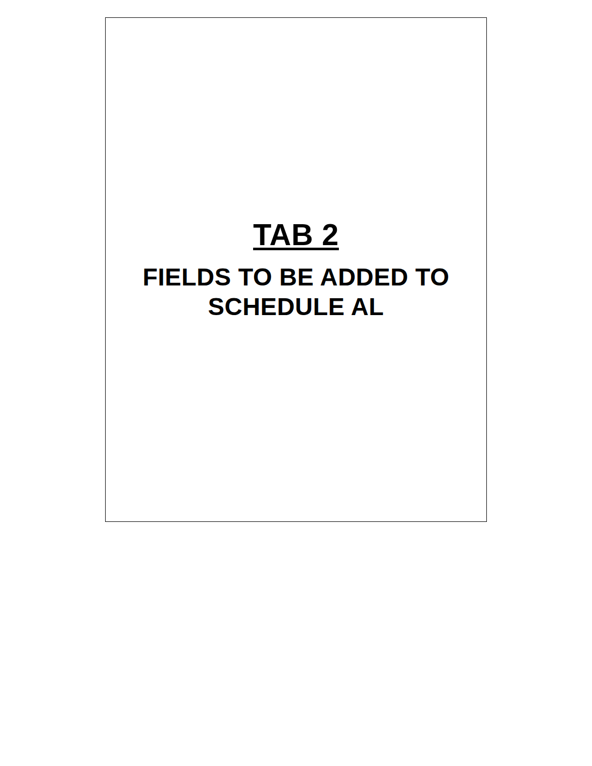TAB 2
FIELDS TO BE ADDED TO SCHEDULE AL